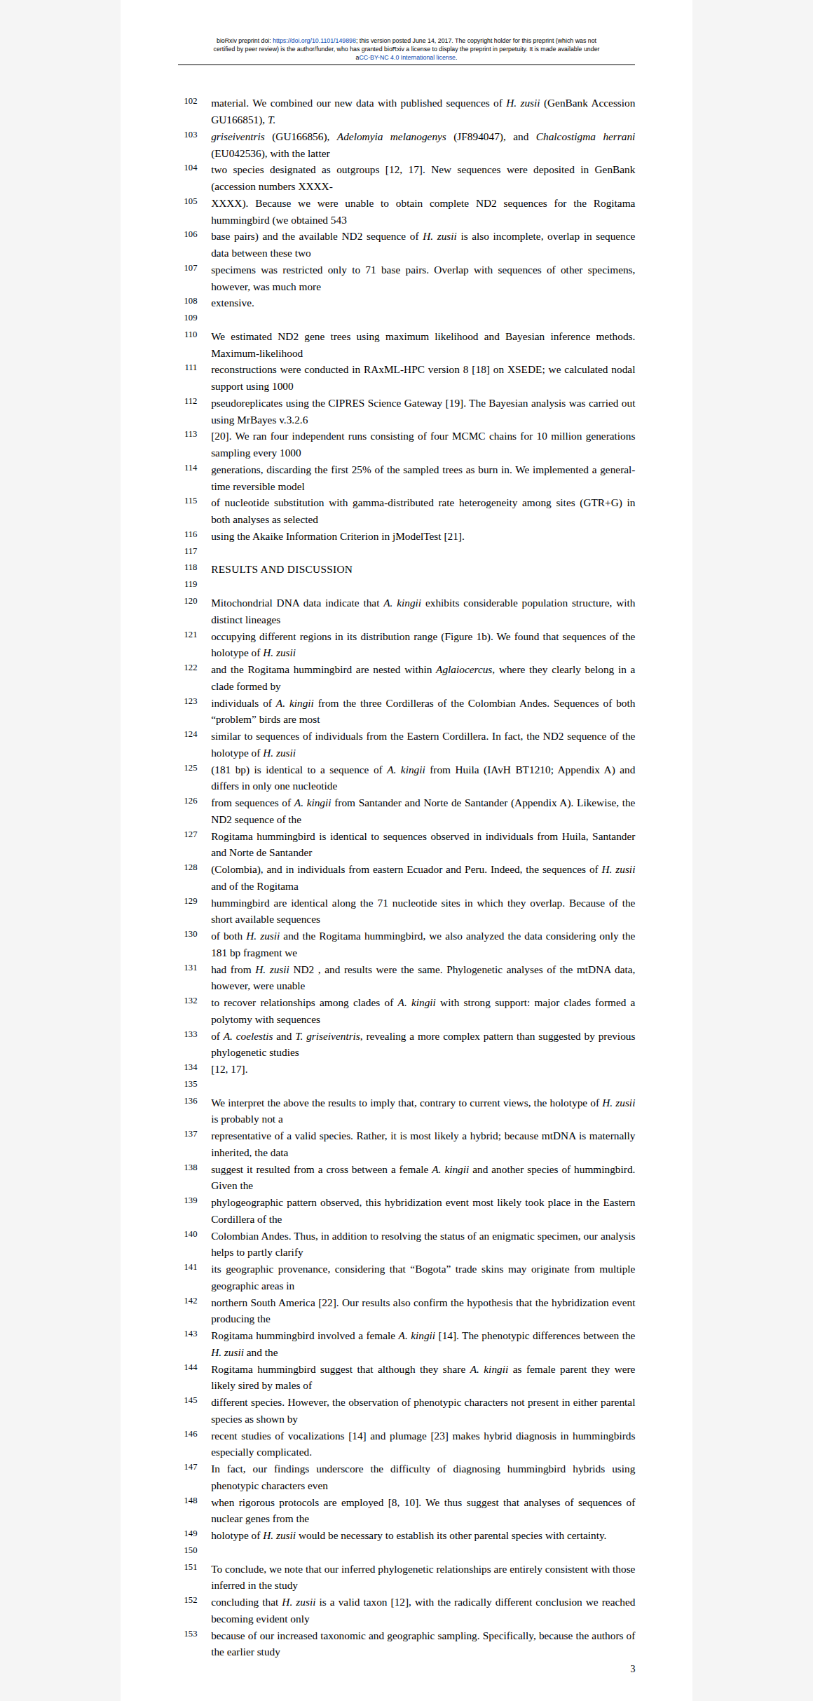bioRxiv preprint doi: https://doi.org/10.1101/149898; this version posted June 14, 2017. The copyright holder for this preprint (which was not certified by peer review) is the author/funder, who has granted bioRxiv a license to display the preprint in perpetuity. It is made available under aCC-BY-NC 4.0 International license.
material. We combined our new data with published sequences of H. zusii (GenBank Accession GU166851), T.
griseiventris (GU166856), Adelomyia melanogenys (JF894047), and Chalcostigma herrani (EU042536), with the latter
two species designated as outgroups [12, 17]. New sequences were deposited in GenBank (accession numbers XXXX-
XXXX). Because we were unable to obtain complete ND2 sequences for the Rogitama hummingbird (we obtained 543
base pairs) and the available ND2 sequence of H. zusii is also incomplete, overlap in sequence data between these two
specimens was restricted only to 71 base pairs. Overlap with sequences of other specimens, however, was much more
extensive.
We estimated ND2 gene trees using maximum likelihood and Bayesian inference methods. Maximum-likelihood
reconstructions were conducted in RAxML-HPC version 8 [18] on XSEDE; we calculated nodal support using 1000
pseudoreplicates using the CIPRES Science Gateway [19]. The Bayesian analysis was carried out using MrBayes v.3.2.6
[20]. We ran four independent runs consisting of four MCMC chains for 10 million generations sampling every 1000
generations, discarding the first 25% of the sampled trees as burn in. We implemented a general-time reversible model
of nucleotide substitution with gamma-distributed rate heterogeneity among sites (GTR+G) in both analyses as selected
using the Akaike Information Criterion in jModelTest [21].
RESULTS AND DISCUSSION
Mitochondrial DNA data indicate that A. kingii exhibits considerable population structure, with distinct lineages
occupying different regions in its distribution range (Figure 1b). We found that sequences of the holotype of H. zusii
and the Rogitama hummingbird are nested within Aglaiocercus, where they clearly belong in a clade formed by
individuals of A. kingii from the three Cordilleras of the Colombian Andes. Sequences of both “problem” birds are most
similar to sequences of individuals from the Eastern Cordillera. In fact, the ND2 sequence of the holotype of H. zusii
(181 bp) is identical to a sequence of A. kingii from Huila (IAvH BT1210; Appendix A) and differs in only one nucleotide
from sequences of A. kingii from Santander and Norte de Santander (Appendix A). Likewise, the ND2 sequence of the
Rogitama hummingbird is identical to sequences observed in individuals from Huila, Santander and Norte de Santander
(Colombia), and in individuals from eastern Ecuador and Peru. Indeed, the sequences of H. zusii and of the Rogitama
hummingbird are identical along the 71 nucleotide sites in which they overlap. Because of the short available sequences
of both H. zusii and the Rogitama hummingbird, we also analyzed the data considering only the 181 bp fragment we
had from H. zusii ND2 , and results were the same. Phylogenetic analyses of the mtDNA data, however, were unable
to recover relationships among clades of A. kingii with strong support: major clades formed a polytomy with sequences
of A. coelestis and T. griseiventris, revealing a more complex pattern than suggested by previous phylogenetic studies
[12, 17].
We interpret the above the results to imply that, contrary to current views, the holotype of H. zusii is probably not a
representative of a valid species. Rather, it is most likely a hybrid; because mtDNA is maternally inherited, the data
suggest it resulted from a cross between a female A. kingii and another species of hummingbird. Given the
phylogeographic pattern observed, this hybridization event most likely took place in the Eastern Cordillera of the
Colombian Andes. Thus, in addition to resolving the status of an enigmatic specimen, our analysis helps to partly clarify
its geographic provenance, considering that “Bogota” trade skins may originate from multiple geographic areas in
northern South America [22]. Our results also confirm the hypothesis that the hybridization event producing the
Rogitama hummingbird involved a female A. kingii [14]. The phenotypic differences between the H. zusii and the
Rogitama hummingbird suggest that although they share A. kingii as female parent they were likely sired by males of
different species. However, the observation of phenotypic characters not present in either parental species as shown by
recent studies of vocalizations [14] and plumage [23] makes hybrid diagnosis in hummingbirds especially complicated.
In fact, our findings underscore the difficulty of diagnosing hummingbird hybrids using phenotypic characters even
when rigorous protocols are employed [8, 10]. We thus suggest that analyses of sequences of nuclear genes from the
holotype of H. zusii would be necessary to establish its other parental species with certainty.
To conclude, we note that our inferred phylogenetic relationships are entirely consistent with those inferred in the study
concluding that H. zusii is a valid taxon [12], with the radically different conclusion we reached becoming evident only
because of our increased taxonomic and geographic sampling. Specifically, because the authors of the earlier study
3